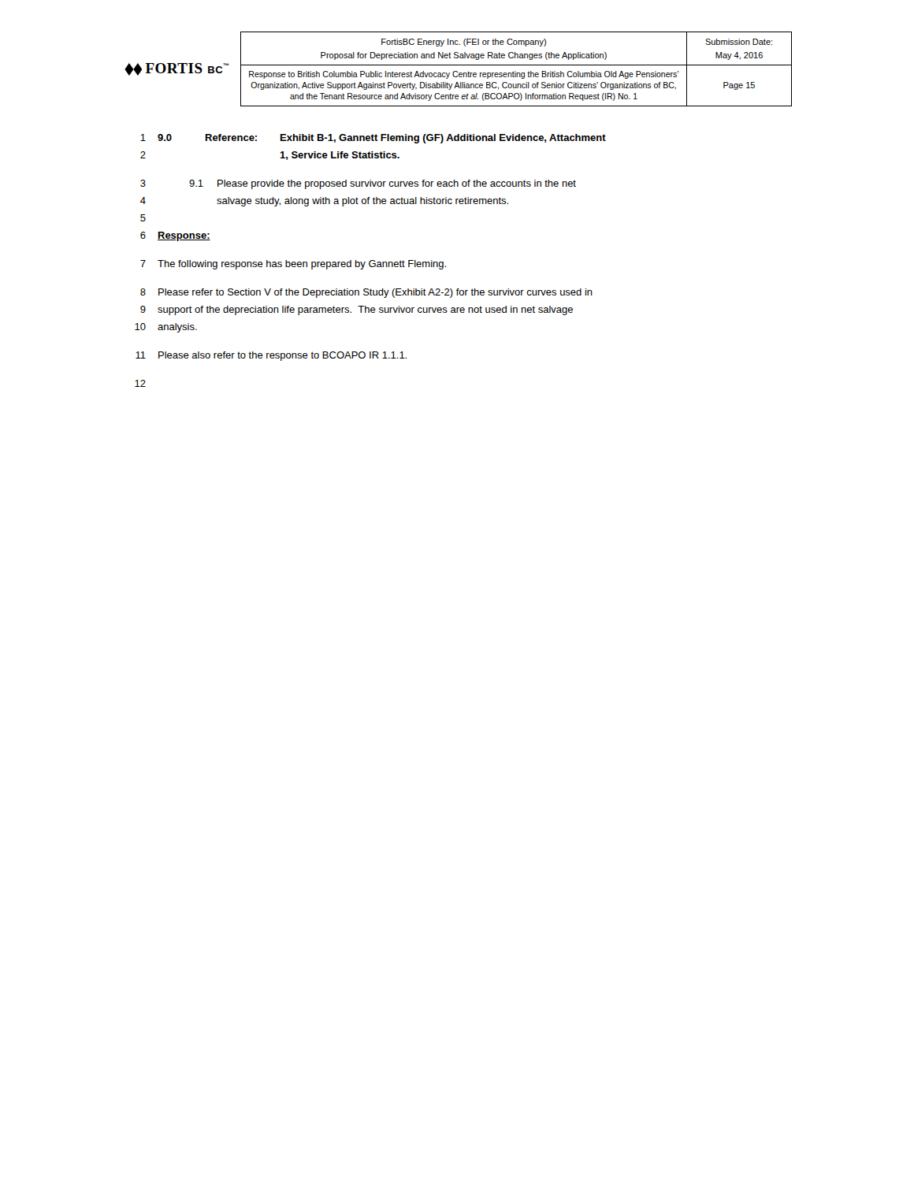FORTIS BC™
| FortisBC Energy Inc. (FEI or the Company) Proposal for Depreciation and Net Salvage Rate Changes (the Application) | Submission Date: May 4, 2016 |
| Response to British Columbia Public Interest Advocacy Centre representing the British Columbia Old Age Pensioners’ Organization, Active Support Against Poverty, Disability Alliance BC, Council of Senior Citizens’ Organizations of BC, and the Tenant Resource and Advisory Centre et al. (BCOAPO) Information Request (IR) No. 1 | Page 15 |
1
9.0 Reference: Exhibit B-1, Gannett Fleming (GF) Additional Evidence, Attachment
2
1, Service Life Statistics.
3
9.1 Please provide the proposed survivor curves for each of the accounts in the net
4
salvage study, along with a plot of the actual historic retirements.
5
6 Response:
7
The following response has been prepared by Gannett Fleming.
8
Please refer to Section V of the Depreciation Study (Exhibit A2-2) for the survivor curves used in
9
support of the depreciation life parameters. The survivor curves are not used in net salvage
10
analysis.
11
Please also refer to the response to BCOAPO IR 1.1.1.
12